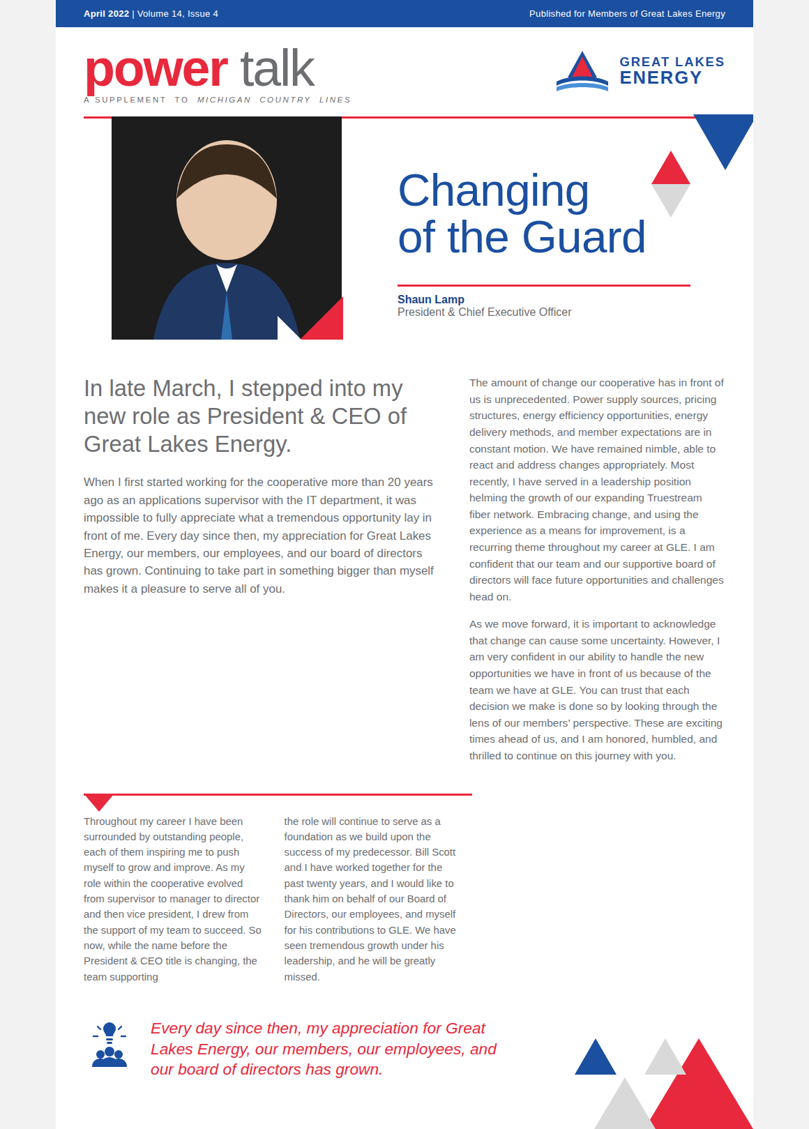April 2022 | Volume 14, Issue 4
Published for Members of Great Lakes Energy
power talk
A SUPPLEMENT TO MICHIGAN COUNTRY LINES
GREAT LAKES ENERGY
Changing
of the Guard
Shaun Lamp
President & Chief Executive Officer
In late March, I stepped into my new role as President & CEO of Great Lakes Energy.
When I first started working for the cooperative more than 20 years ago as an applications supervisor with the IT department, it was impossible to fully appreciate what a tremendous opportunity lay in front of me. Every day since then, my appreciation for Great Lakes Energy, our members, our employees, and our board of directors has grown. Continuing to take part in something bigger than myself makes it a pleasure to serve all of you.
The amount of change our cooperative has in front of us is unprecedented. Power supply sources, pricing structures, energy efficiency opportunities, energy delivery methods, and member expectations are in constant motion. We have remained nimble, able to react and address changes appropriately. Most recently, I have served in a leadership position helming the growth of our expanding Truestream fiber network. Embracing change, and using the experience as a means for improvement, is a recurring theme throughout my career at GLE. I am confident that our team and our supportive board of directors will face future opportunities and challenges head on.
As we move forward, it is important to acknowledge that change can cause some uncertainty. However, I am very confident in our ability to handle the new opportunities we have in front of us because of the team we have at GLE. You can trust that each decision we make is done so by looking through the lens of our members’ perspective. These are exciting times ahead of us, and I am honored, humbled, and thrilled to continue on this journey with you.
Throughout my career I have been surrounded by outstanding people, each of them inspiring me to push myself to grow and improve. As my role within the cooperative evolved from supervisor to manager to director and then vice president, I drew from the support of my team to succeed. So now, while the name before the President & CEO title is changing, the team supporting
the role will continue to serve as a foundation as we build upon the success of my predecessor. Bill Scott and I have worked together for the past twenty years, and I would like to thank him on behalf of our Board of Directors, our employees, and myself for his contributions to GLE. We have seen tremendous growth under his leadership, and he will be greatly missed.
Every day since then, my appreciation for Great Lakes Energy, our members, our employees, and our board of directors has grown.